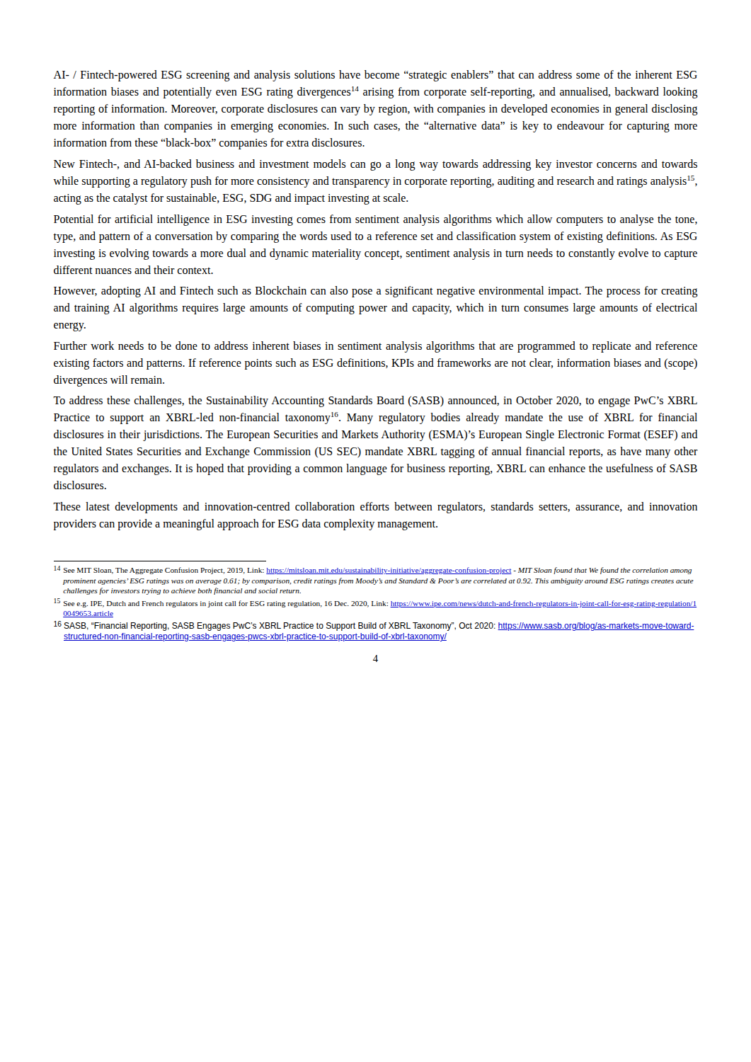AI- / Fintech-powered ESG screening and analysis solutions have become “strategic enablers” that can address some of the inherent ESG information biases and potentially even ESG rating divergences14 arising from corporate self-reporting, and annualised, backward looking reporting of information. Moreover, corporate disclosures can vary by region, with companies in developed economies in general disclosing more information than companies in emerging economies. In such cases, the “alternative data” is key to endeavour for capturing more information from these “black-box” companies for extra disclosures.
New Fintech-, and AI-backed business and investment models can go a long way towards addressing key investor concerns and towards while supporting a regulatory push for more consistency and transparency in corporate reporting, auditing and research and ratings analysis15, acting as the catalyst for sustainable, ESG, SDG and impact investing at scale.
Potential for artificial intelligence in ESG investing comes from sentiment analysis algorithms which allow computers to analyse the tone, type, and pattern of a conversation by comparing the words used to a reference set and classification system of existing definitions. As ESG investing is evolving towards a more dual and dynamic materiality concept, sentiment analysis in turn needs to constantly evolve to capture different nuances and their context.
However, adopting AI and Fintech such as Blockchain can also pose a significant negative environmental impact. The process for creating and training AI algorithms requires large amounts of computing power and capacity, which in turn consumes large amounts of electrical energy.
Further work needs to be done to address inherent biases in sentiment analysis algorithms that are programmed to replicate and reference existing factors and patterns. If reference points such as ESG definitions, KPIs and frameworks are not clear, information biases and (scope) divergences will remain.
To address these challenges, the Sustainability Accounting Standards Board (SASB) announced, in October 2020, to engage PwC’s XBRL Practice to support an XBRL-led non-financial taxonomy16. Many regulatory bodies already mandate the use of XBRL for financial disclosures in their jurisdictions. The European Securities and Markets Authority (ESMA)’s European Single Electronic Format (ESEF) and the United States Securities and Exchange Commission (US SEC) mandate XBRL tagging of annual financial reports, as have many other regulators and exchanges. It is hoped that providing a common language for business reporting, XBRL can enhance the usefulness of SASB disclosures.
These latest developments and innovation-centred collaboration efforts between regulators, standards setters, assurance, and innovation providers can provide a meaningful approach for ESG data complexity management.
14 See MIT Sloan, The Aggregate Confusion Project, 2019, Link: https://mitsloan.mit.edu/sustainability-initiative/aggregate-confusion-project - MIT Sloan found that We found the correlation among prominent agencies’ ESG ratings was on average 0.61; by comparison, credit ratings from Moody’s and Standard & Poor’s are correlated at 0.92. This ambiguity around ESG ratings creates acute challenges for investors trying to achieve both financial and social return.
15 See e.g. IPE, Dutch and French regulators in joint call for ESG rating regulation, 16 Dec. 2020, Link: https://www.ipe.com/news/dutch-and-french-regulators-in-joint-call-for-esg-rating-regulation/10049653.article
16 SASB, “Financial Reporting, SASB Engages PwC’s XBRL Practice to Support Build of XBRL Taxonomy”, Oct 2020: https://www.sasb.org/blog/as-markets-move-toward-structured-non-financial-reporting-sasb-engages-pwcs-xbrl-practice-to-support-build-of-xbrl-taxonomy/
4